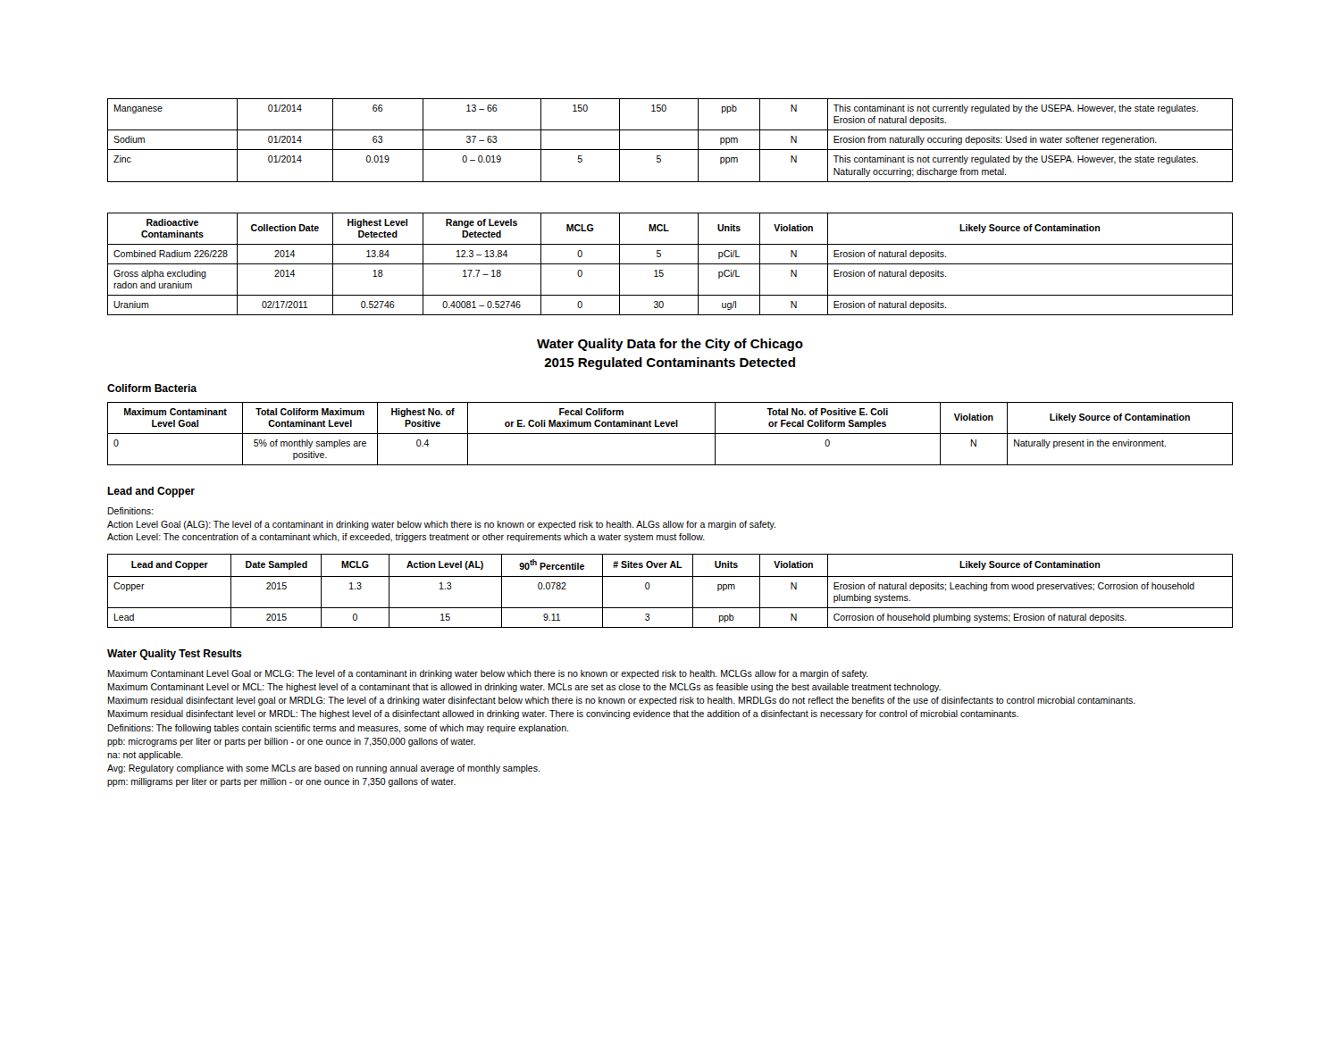| Manganese | 01/2014 | 66 | 13 – 66 | 150 | 150 | ppb | N | This contaminant is not currently regulated by the USEPA. However, the state regulates. Erosion of natural deposits. |
| Sodium | 01/2014 | 63 | 37 – 63 | | | ppm | N | Erosion from naturally occuring deposits: Used in water softener regeneration. |
| Zinc | 01/2014 | 0.019 | 0 – 0.019 | 5 | 5 | ppm | N | This contaminant is not currently regulated by the USEPA. However, the state regulates. Naturally occurring; discharge from metal. |
| Radioactive Contaminants | Collection Date | Highest Level Detected | Range of Levels Detected | MCLG | MCL | Units | Violation | Likely Source of Contamination |
| --- | --- | --- | --- | --- | --- | --- | --- | --- |
| Combined Radium 226/228 | 2014 | 13.84 | 12.3 – 13.84 | 0 | 5 | pCi/L | N | Erosion of natural deposits. |
| Gross alpha excluding radon and uranium | 2014 | 18 | 17.7 – 18 | 0 | 15 | pCi/L | N | Erosion of natural deposits. |
| Uranium | 02/17/2011 | 0.52746 | 0.40081 – 0.52746 | 0 | 30 | ug/l | N | Erosion of natural deposits. |
Water Quality Data for the City of Chicago
2015 Regulated Contaminants Detected
Coliform Bacteria
| Maximum Contaminant Level Goal | Total Coliform Maximum Contaminant Level | Highest No. of Positive | Fecal Coliform or E. Coli Maximum Contaminant Level | Total No. of Positive E. Coli or Fecal Coliform Samples | Violation | Likely Source of Contamination |
| --- | --- | --- | --- | --- | --- | --- |
| 0 | 5% of monthly samples are positive. | 0.4 | | 0 | N | Naturally present in the environment. |
Lead and Copper
Definitions:
Action Level Goal (ALG): The level of a contaminant in drinking water below which there is no known or expected risk to health. ALGs allow for a margin of safety.
Action Level: The concentration of a contaminant which, if exceeded, triggers treatment or other requirements which a water system must follow.
| Lead and Copper | Date Sampled | MCLG | Action Level (AL) | 90 th Percentile | # Sites Over AL | Units | Violation | Likely Source of Contamination |
| --- | --- | --- | --- | --- | --- | --- | --- | --- |
| Copper | 2015 | 1.3 | 1.3 | 0.0782 | 0 | ppm | N | Erosion of natural deposits; Leaching from wood preservatives; Corrosion of household plumbing systems. |
| Lead | 2015 | 0 | 15 | 9.11 | 3 | ppb | N | Corrosion of household plumbing systems; Erosion of natural deposits. |
Water Quality Test Results
Maximum Contaminant Level Goal or MCLG: The level of a contaminant in drinking water below which there is no known or expected risk to health. MCLGs allow for a margin of safety.
Maximum Contaminant Level or MCL: The highest level of a contaminant that is allowed in drinking water. MCLs are set as close to the MCLGs as feasible using the best available treatment technology.
Maximum residual disinfectant level goal or MRDLG: The level of a drinking water disinfectant below which there is no known or expected risk to health. MRDLGs do not reflect the benefits of the use of disinfectants to control microbial contaminants.
Maximum residual disinfectant level or MRDL: The highest level of a disinfectant allowed in drinking water. There is convincing evidence that the addition of a disinfectant is necessary for control of microbial contaminants.
Definitions: The following tables contain scientific terms and measures, some of which may require explanation.
ppb: micrograms per liter or parts per billion - or one ounce in 7,350,000 gallons of water.
na: not applicable.
Avg: Regulatory compliance with some MCLs are based on running annual average of monthly samples.
ppm: milligrams per liter or parts per million - or one ounce in 7,350 gallons of water.